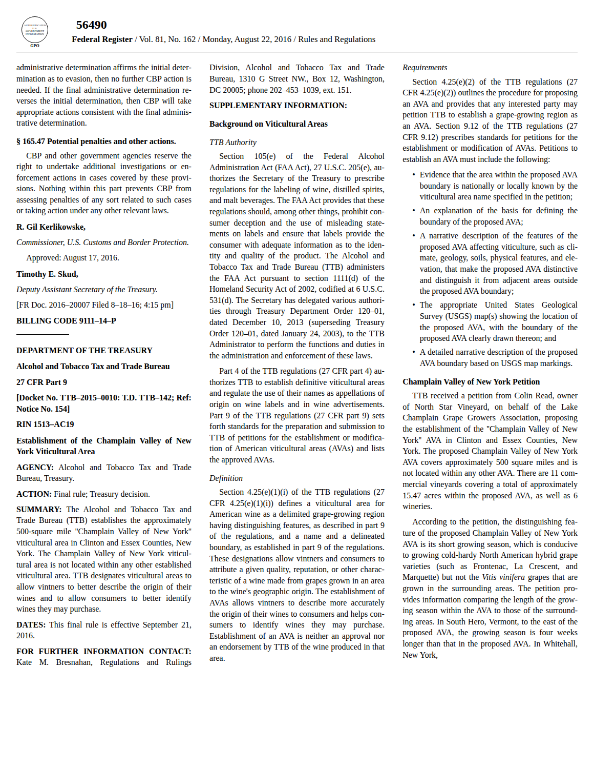AUTHENTICATED
U.S. GOVERNMENT
INFORMATION
GPO
56490
Federal Register / Vol. 81, No. 162 / Monday, August 22, 2016 / Rules and Regulations
administrative determination affirms the initial determination as to evasion, then no further CBP action is needed. If the final administrative determination reverses the initial determination, then CBP will take appropriate actions consistent with the final administrative determination.
§ 165.47 Potential penalties and other actions.
CBP and other government agencies reserve the right to undertake additional investigations or enforcement actions in cases covered by these provisions. Nothing within this part prevents CBP from assessing penalties of any sort related to such cases or taking action under any other relevant laws.
R. Gil Kerlikowske,
Commissioner, U.S. Customs and Border Protection.
Approved: August 17, 2016.
Timothy E. Skud,
Deputy Assistant Secretary of the Treasury.
[FR Doc. 2016–20007 Filed 8–18–16; 4:15 pm]
BILLING CODE 9111–14–P
DEPARTMENT OF THE TREASURY
Alcohol and Tobacco Tax and Trade Bureau
27 CFR Part 9
[Docket No. TTB–2015–0010: T.D. TTB–142; Ref: Notice No. 154]
RIN 1513–AC19
Establishment of the Champlain Valley of New York Viticultural Area
AGENCY: Alcohol and Tobacco Tax and Trade Bureau, Treasury.
ACTION: Final rule; Treasury decision.
SUMMARY: The Alcohol and Tobacco Tax and Trade Bureau (TTB) establishes the approximately 500-square mile ''Champlain Valley of New York'' viticultural area in Clinton and Essex Counties, New York. The Champlain Valley of New York viticultural area is not located within any other established viticultural area. TTB designates viticultural areas to allow vintners to better describe the origin of their wines and to allow consumers to better identify wines they may purchase.
DATES: This final rule is effective September 21, 2016.
FOR FURTHER INFORMATION CONTACT: Kate M. Bresnahan, Regulations and Rulings Division, Alcohol and Tobacco Tax and Trade Bureau, 1310 G Street NW., Box 12, Washington, DC 20005; phone 202–453–1039, ext. 151.
SUPPLEMENTARY INFORMATION:
Background on Viticultural Areas
TTB Authority
Section 105(e) of the Federal Alcohol Administration Act (FAA Act), 27 U.S.C. 205(e), authorizes the Secretary of the Treasury to prescribe regulations for the labeling of wine, distilled spirits, and malt beverages. The FAA Act provides that these regulations should, among other things, prohibit consumer deception and the use of misleading statements on labels and ensure that labels provide the consumer with adequate information as to the identity and quality of the product. The Alcohol and Tobacco Tax and Trade Bureau (TTB) administers the FAA Act pursuant to section 1111(d) of the Homeland Security Act of 2002, codified at 6 U.S.C. 531(d). The Secretary has delegated various authorities through Treasury Department Order 120–01, dated December 10, 2013 (superseding Treasury Order 120–01, dated January 24, 2003), to the TTB Administrator to perform the functions and duties in the administration and enforcement of these laws.
Part 4 of the TTB regulations (27 CFR part 4) authorizes TTB to establish definitive viticultural areas and regulate the use of their names as appellations of origin on wine labels and in wine advertisements. Part 9 of the TTB regulations (27 CFR part 9) sets forth standards for the preparation and submission to TTB of petitions for the establishment or modification of American viticultural areas (AVAs) and lists the approved AVAs.
Definition
Section 4.25(e)(1)(i) of the TTB regulations (27 CFR 4.25(e)(1)(i)) defines a viticultural area for American wine as a delimited grape-growing region having distinguishing features, as described in part 9 of the regulations, and a name and a delineated boundary, as established in part 9 of the regulations. These designations allow vintners and consumers to attribute a given quality, reputation, or other characteristic of a wine made from grapes grown in an area to the wine's geographic origin. The establishment of AVAs allows vintners to describe more accurately the origin of their wines to consumers and helps consumers to identify wines they may purchase. Establishment of an AVA is neither an approval nor an endorsement by TTB of the wine produced in that area.
Requirements
Section 4.25(e)(2) of the TTB regulations (27 CFR 4.25(e)(2)) outlines the procedure for proposing an AVA and provides that any interested party may petition TTB to establish a grape-growing region as an AVA. Section 9.12 of the TTB regulations (27 CFR 9.12) prescribes standards for petitions for the establishment or modification of AVAs. Petitions to establish an AVA must include the following:
Evidence that the area within the proposed AVA boundary is nationally or locally known by the viticultural area name specified in the petition;
An explanation of the basis for defining the boundary of the proposed AVA;
A narrative description of the features of the proposed AVA affecting viticulture, such as climate, geology, soils, physical features, and elevation, that make the proposed AVA distinctive and distinguish it from adjacent areas outside the proposed AVA boundary;
The appropriate United States Geological Survey (USGS) map(s) showing the location of the proposed AVA, with the boundary of the proposed AVA clearly drawn thereon; and
A detailed narrative description of the proposed AVA boundary based on USGS map markings.
Champlain Valley of New York Petition
TTB received a petition from Colin Read, owner of North Star Vineyard, on behalf of the Lake Champlain Grape Growers Association, proposing the establishment of the ''Champlain Valley of New York'' AVA in Clinton and Essex Counties, New York. The proposed Champlain Valley of New York AVA covers approximately 500 square miles and is not located within any other AVA. There are 11 commercial vineyards covering a total of approximately 15.47 acres within the proposed AVA, as well as 6 wineries.
According to the petition, the distinguishing feature of the proposed Champlain Valley of New York AVA is its short growing season, which is conducive to growing cold-hardy North American hybrid grape varieties (such as Frontenac, La Crescent, and Marquette) but not the Vitis vinifera grapes that are grown in the surrounding areas. The petition provides information comparing the length of the growing season within the AVA to those of the surrounding areas. In South Hero, Vermont, to the east of the proposed AVA, the growing season is four weeks longer than that in the proposed AVA. In Whitehall, New York,